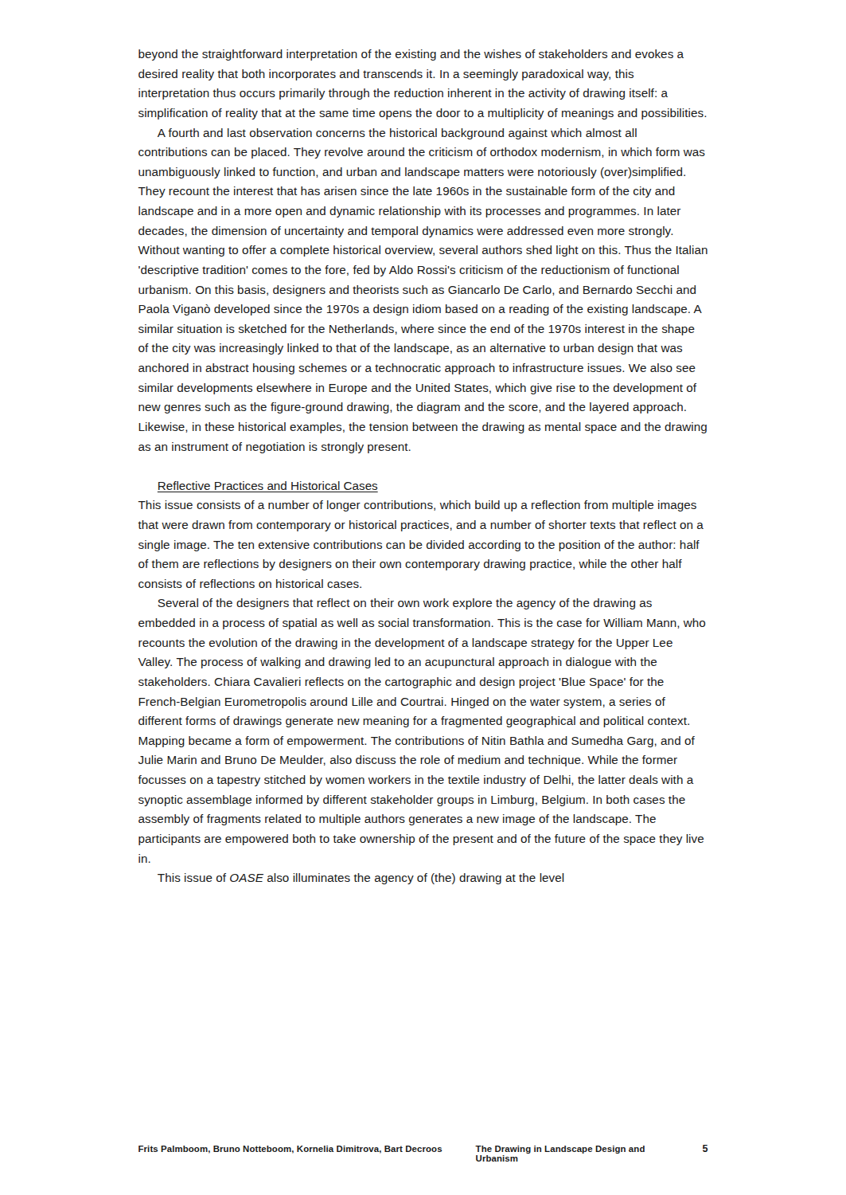beyond the straightforward interpretation of the existing and the wishes of stakeholders and evokes a desired reality that both incorporates and transcends it. In a seemingly paradoxical way, this interpretation thus occurs primarily through the reduction inherent in the activity of drawing itself: a simplification of reality that at the same time opens the door to a multiplicity of meanings and possibilities.
A fourth and last observation concerns the historical background against which almost all contributions can be placed. They revolve around the criticism of orthodox modernism, in which form was unambiguously linked to function, and urban and landscape matters were notoriously (over)simplified. They recount the interest that has arisen since the late 1960s in the sustainable form of the city and landscape and in a more open and dynamic relationship with its processes and programmes. In later decades, the dimension of uncertainty and temporal dynamics were addressed even more strongly. Without wanting to offer a complete historical overview, several authors shed light on this. Thus the Italian 'descriptive tradition' comes to the fore, fed by Aldo Rossi's criticism of the reductionism of functional urbanism. On this basis, designers and theorists such as Giancarlo De Carlo, and Bernardo Secchi and Paola Viganò developed since the 1970s a design idiom based on a reading of the existing landscape. A similar situation is sketched for the Netherlands, where since the end of the 1970s interest in the shape of the city was increasingly linked to that of the landscape, as an alternative to urban design that was anchored in abstract housing schemes or a technocratic approach to infrastructure issues. We also see similar developments elsewhere in Europe and the United States, which give rise to the development of new genres such as the figure-ground drawing, the diagram and the score, and the layered approach. Likewise, in these historical examples, the tension between the drawing as mental space and the drawing as an instrument of negotiation is strongly present.
Reflective Practices and Historical Cases
This issue consists of a number of longer contributions, which build up a reflection from multiple images that were drawn from contemporary or historical practices, and a number of shorter texts that reflect on a single image. The ten extensive contributions can be divided according to the position of the author: half of them are reflections by designers on their own contemporary drawing practice, while the other half consists of reflections on historical cases.
Several of the designers that reflect on their own work explore the agency of the drawing as embedded in a process of spatial as well as social transformation. This is the case for William Mann, who recounts the evolution of the drawing in the development of a landscape strategy for the Upper Lee Valley. The process of walking and drawing led to an acupunctural approach in dialogue with the stakeholders. Chiara Cavalieri reflects on the cartographic and design project 'Blue Space' for the French-Belgian Eurometropolis around Lille and Courtrai. Hinged on the water system, a series of different forms of drawings generate new meaning for a fragmented geographical and political context. Mapping became a form of empowerment. The contributions of Nitin Bathla and Sumedha Garg, and of Julie Marin and Bruno De Meulder, also discuss the role of medium and technique. While the former focusses on a tapestry stitched by women workers in the textile industry of Delhi, the latter deals with a synoptic assemblage informed by different stakeholder groups in Limburg, Belgium. In both cases the assembly of fragments related to multiple authors generates a new image of the landscape. The participants are empowered both to take ownership of the present and of the future of the space they live in.
This issue of OASE also illuminates the agency of (the) drawing at the level
Frits Palmboom, Bruno Notteboom, Kornelia Dimitrova, Bart Decroos The Drawing in Landscape Design and Urbanism 5